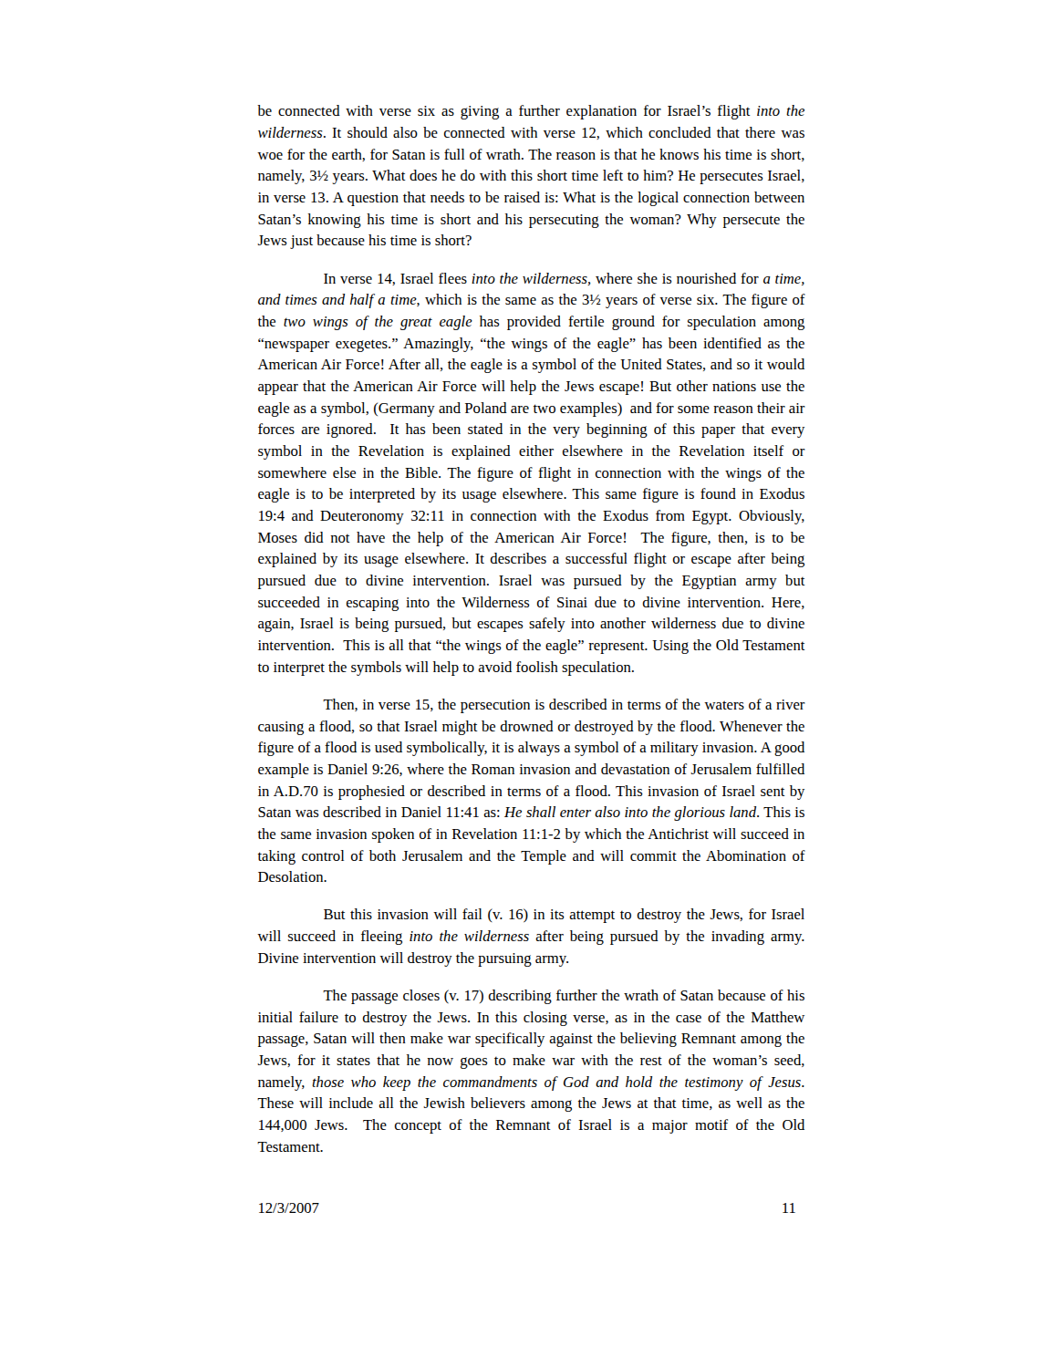be connected with verse six as giving a further explanation for Israel’s flight into the wilderness. It should also be connected with verse 12, which concluded that there was woe for the earth, for Satan is full of wrath. The reason is that he knows his time is short, namely, 3½ years. What does he do with this short time left to him? He persecutes Israel, in verse 13. A question that needs to be raised is: What is the logical connection between Satan’s knowing his time is short and his persecuting the woman? Why persecute the Jews just because his time is short?
In verse 14, Israel flees into the wilderness, where she is nourished for a time, and times and half a time, which is the same as the 3½ years of verse six. The figure of the two wings of the great eagle has provided fertile ground for speculation among “newspaper exegetes.” Amazingly, “the wings of the eagle” has been identified as the American Air Force! After all, the eagle is a symbol of the United States, and so it would appear that the American Air Force will help the Jews escape! But other nations use the eagle as a symbol, (Germany and Poland are two examples) and for some reason their air forces are ignored. It has been stated in the very beginning of this paper that every symbol in the Revelation is explained either elsewhere in the Revelation itself or somewhere else in the Bible. The figure of flight in connection with the wings of the eagle is to be interpreted by its usage elsewhere. This same figure is found in Exodus 19:4 and Deuteronomy 32:11 in connection with the Exodus from Egypt. Obviously, Moses did not have the help of the American Air Force! The figure, then, is to be explained by its usage elsewhere. It describes a successful flight or escape after being pursued due to divine intervention. Israel was pursued by the Egyptian army but succeeded in escaping into the Wilderness of Sinai due to divine intervention. Here, again, Israel is being pursued, but escapes safely into another wilderness due to divine intervention. This is all that “the wings of the eagle” represent. Using the Old Testament to interpret the symbols will help to avoid foolish speculation.
Then, in verse 15, the persecution is described in terms of the waters of a river causing a flood, so that Israel might be drowned or destroyed by the flood. Whenever the figure of a flood is used symbolically, it is always a symbol of a military invasion. A good example is Daniel 9:26, where the Roman invasion and devastation of Jerusalem fulfilled in A.D.70 is prophesied or described in terms of a flood. This invasion of Israel sent by Satan was described in Daniel 11:41 as: He shall enter also into the glorious land. This is the same invasion spoken of in Revelation 11:1-2 by which the Antichrist will succeed in taking control of both Jerusalem and the Temple and will commit the Abomination of Desolation.
But this invasion will fail (v. 16) in its attempt to destroy the Jews, for Israel will succeed in fleeing into the wilderness after being pursued by the invading army. Divine intervention will destroy the pursuing army.
The passage closes (v. 17) describing further the wrath of Satan because of his initial failure to destroy the Jews. In this closing verse, as in the case of the Matthew passage, Satan will then make war specifically against the believing Remnant among the Jews, for it states that he now goes to make war with the rest of the woman’s seed, namely, those who keep the commandments of God and hold the testimony of Jesus. These will include all the Jewish believers among the Jews at that time, as well as the 144,000 Jews. The concept of the Remnant of Israel is a major motif of the Old Testament.
12/3/2007 11